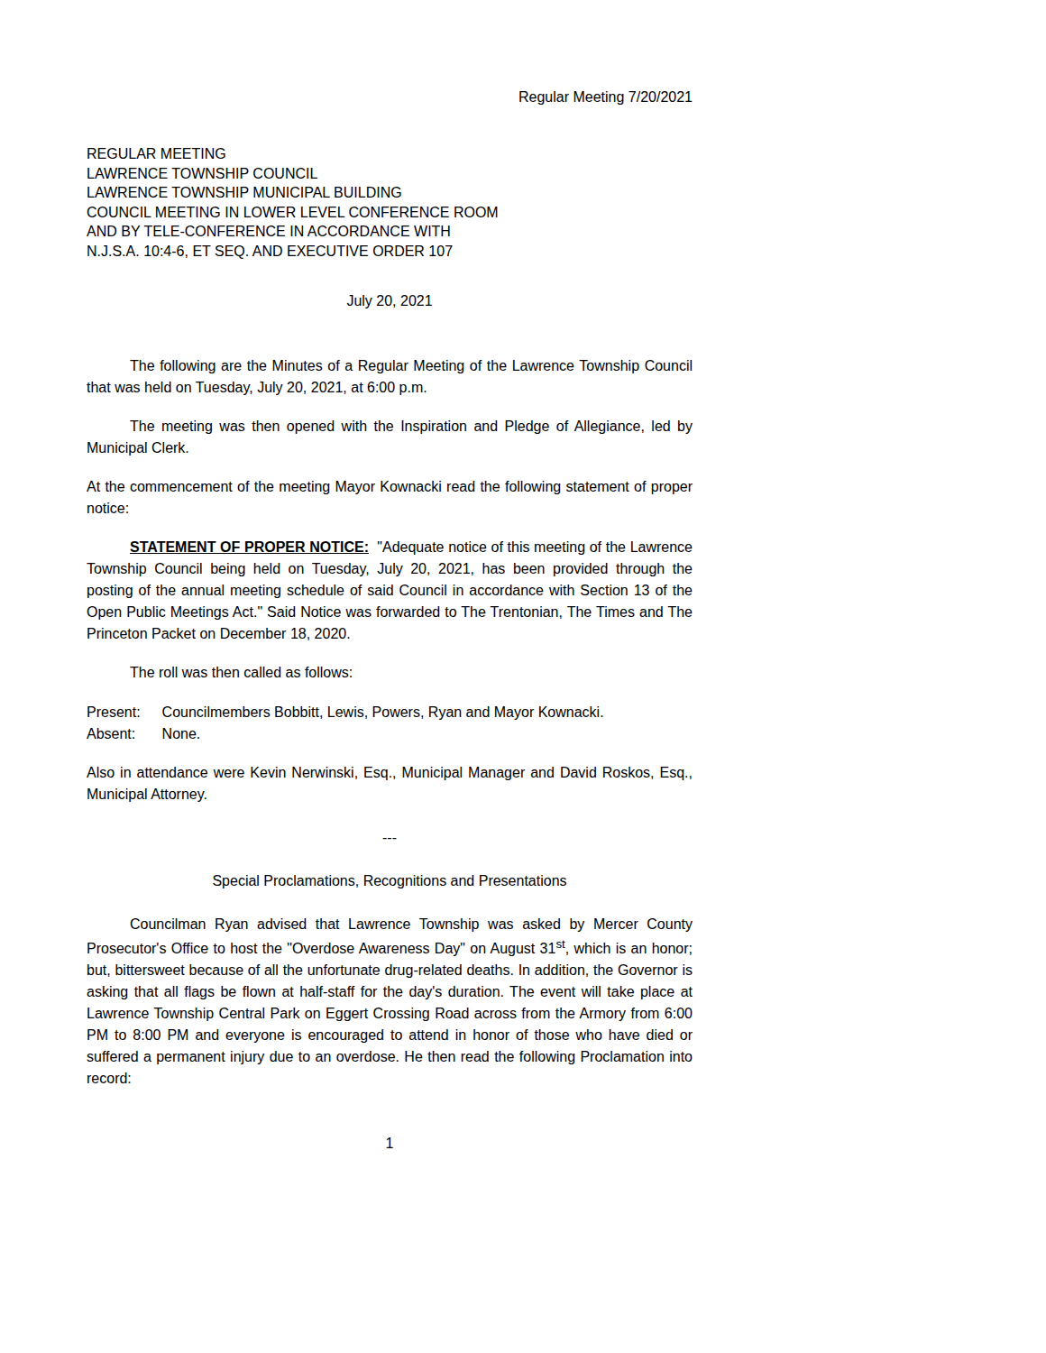Regular Meeting 7/20/2021
REGULAR MEETING
LAWRENCE TOWNSHIP COUNCIL
LAWRENCE TOWNSHIP MUNICIPAL BUILDING
COUNCIL MEETING IN LOWER LEVEL CONFERENCE ROOM
AND BY TELE-CONFERENCE IN ACCORDANCE WITH
N.J.S.A. 10:4-6, ET SEQ. AND EXECUTIVE ORDER 107
July 20, 2021
The following are the Minutes of a Regular Meeting of the Lawrence Township Council that was held on Tuesday, July 20, 2021, at 6:00 p.m.
The meeting was then opened with the Inspiration and Pledge of Allegiance, led by Municipal Clerk.
At the commencement of the meeting Mayor Kownacki read the following statement of proper notice:
STATEMENT OF PROPER NOTICE: "Adequate notice of this meeting of the Lawrence Township Council being held on Tuesday, July 20, 2021, has been provided through the posting of the annual meeting schedule of said Council in accordance with Section 13 of the Open Public Meetings Act." Said Notice was forwarded to The Trentonian, The Times and The Princeton Packet on December 18, 2020.
The roll was then called as follows:
| Present: | Councilmembers Bobbitt, Lewis, Powers, Ryan and Mayor Kownacki. |
| Absent: | None. |
Also in attendance were Kevin Nerwinski, Esq., Municipal Manager and David Roskos, Esq., Municipal Attorney.
---
Special Proclamations, Recognitions and Presentations
Councilman Ryan advised that Lawrence Township was asked by Mercer County Prosecutor's Office to host the "Overdose Awareness Day" on August 31st, which is an honor; but, bittersweet because of all the unfortunate drug-related deaths. In addition, the Governor is asking that all flags be flown at half-staff for the day's duration. The event will take place at Lawrence Township Central Park on Eggert Crossing Road across from the Armory from 6:00 PM to 8:00 PM and everyone is encouraged to attend in honor of those who have died or suffered a permanent injury due to an overdose. He then read the following Proclamation into record:
1